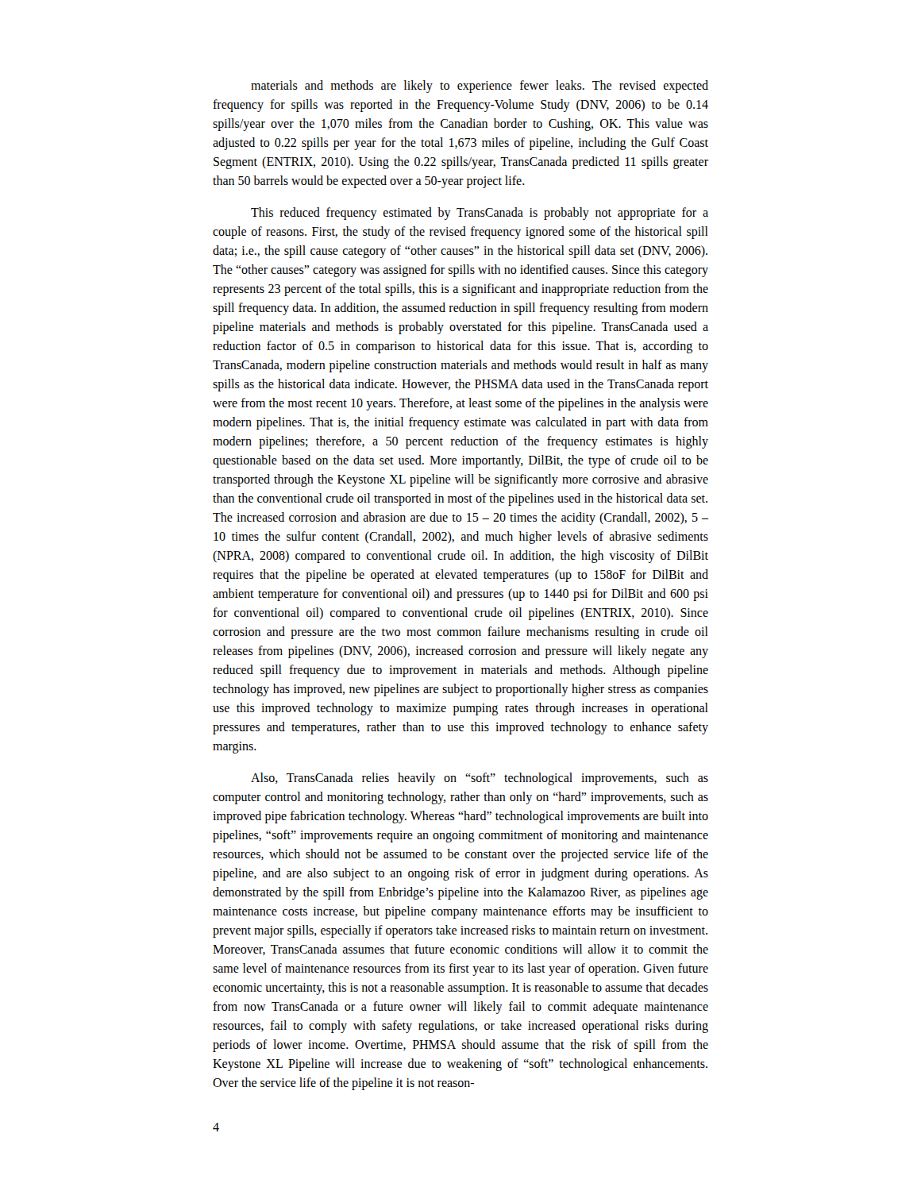materials and methods are likely to experience fewer leaks. The revised expected frequency for spills was reported in the Frequency-Volume Study (DNV, 2006) to be 0.14 spills/year over the 1,070 miles from the Canadian border to Cushing, OK. This value was adjusted to 0.22 spills per year for the total 1,673 miles of pipeline, including the Gulf Coast Segment (ENTRIX, 2010). Using the 0.22 spills/year, TransCanada predicted 11 spills greater than 50 barrels would be expected over a 50-year project life.
This reduced frequency estimated by TransCanada is probably not appropriate for a couple of reasons. First, the study of the revised frequency ignored some of the historical spill data; i.e., the spill cause category of “other causes” in the historical spill data set (DNV, 2006). The “other causes” category was assigned for spills with no identified causes. Since this category represents 23 percent of the total spills, this is a significant and inappropriate reduction from the spill frequency data. In addition, the assumed reduction in spill frequency resulting from modern pipeline materials and methods is probably overstated for this pipeline. TransCanada used a reduction factor of 0.5 in comparison to historical data for this issue. That is, according to TransCanada, modern pipeline construction materials and methods would result in half as many spills as the historical data indicate. However, the PHSMA data used in the TransCanada report were from the most recent 10 years. Therefore, at least some of the pipelines in the analysis were modern pipelines. That is, the initial frequency estimate was calculated in part with data from modern pipelines; therefore, a 50 percent reduction of the frequency estimates is highly questionable based on the data set used. More importantly, DilBit, the type of crude oil to be transported through the Keystone XL pipeline will be significantly more corrosive and abrasive than the conventional crude oil transported in most of the pipelines used in the historical data set. The increased corrosion and abrasion are due to 15 – 20 times the acidity (Crandall, 2002), 5 – 10 times the sulfur content (Crandall, 2002), and much higher levels of abrasive sediments (NPRA, 2008) compared to conventional crude oil. In addition, the high viscosity of DilBit requires that the pipeline be operated at elevated temperatures (up to 158oF for DilBit and ambient temperature for conventional oil) and pressures (up to 1440 psi for DilBit and 600 psi for conventional oil) compared to conventional crude oil pipelines (ENTRIX, 2010). Since corrosion and pressure are the two most common failure mechanisms resulting in crude oil releases from pipelines (DNV, 2006), increased corrosion and pressure will likely negate any reduced spill frequency due to improvement in materials and methods. Although pipeline technology has improved, new pipelines are subject to proportionally higher stress as companies use this improved technology to maximize pumping rates through increases in operational pressures and temperatures, rather than to use this improved technology to enhance safety margins.
Also, TransCanada relies heavily on “soft” technological improvements, such as computer control and monitoring technology, rather than only on “hard” improvements, such as improved pipe fabrication technology. Whereas “hard” technological improvements are built into pipelines, “soft” improvements require an ongoing commitment of monitoring and maintenance resources, which should not be assumed to be constant over the projected service life of the pipeline, and are also subject to an ongoing risk of error in judgment during operations. As demonstrated by the spill from Enbridge’s pipeline into the Kalamazoo River, as pipelines age maintenance costs increase, but pipeline company maintenance efforts may be insufficient to prevent major spills, especially if operators take increased risks to maintain return on investment. Moreover, TransCanada assumes that future economic conditions will allow it to commit the same level of maintenance resources from its first year to its last year of operation. Given future economic uncertainty, this is not a reasonable assumption. It is reasonable to assume that decades from now TransCanada or a future owner will likely fail to commit adequate maintenance resources, fail to comply with safety regulations, or take increased operational risks during periods of lower income. Overtime, PHMSA should assume that the risk of spill from the Keystone XL Pipeline will increase due to weakening of “soft” technological enhancements. Over the service life of the pipeline it is not reason-
4